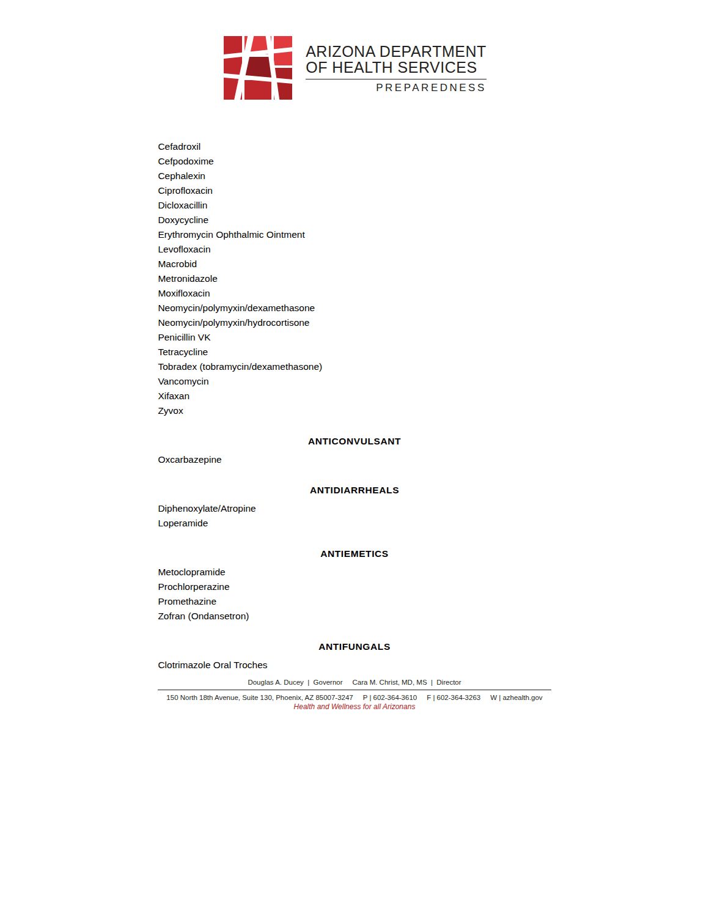ARIZONA DEPARTMENT
OF HEALTH SERVICES
PREPAREDNESS
Cefadroxil
Cefpodoxime
Cephalexin
Ciprofloxacin
Dicloxacillin
Doxycycline
Erythromycin Ophthalmic Ointment
Levofloxacin
Macrobid
Metronidazole
Moxifloxacin
Neomycin/polymyxin/dexamethasone
Neomycin/polymyxin/hydrocortisone
Penicillin VK
Tetracycline
Tobradex (tobramycin/dexamethasone)
Vancomycin
Xifaxan
Zyvox
ANTICONVULSANT
Oxcarbazepine
ANTIDIARRHEALS
Diphenoxylate/Atropine
Loperamide
ANTIEMETICS
Metoclopramide
Prochlorperazine
Promethazine
Zofran (Ondansetron)
ANTIFUNGALS
Clotrimazole Oral Troches
Douglas A. Ducey | Governor Cara M. Christ, MD, MS | Director
150 North 18th Avenue, Suite 130, Phoenix, AZ 85007-3247 P | 602-364-3610 F | 602-364-3263 W | azhealth.gov
Health and Wellness for all Arizonans